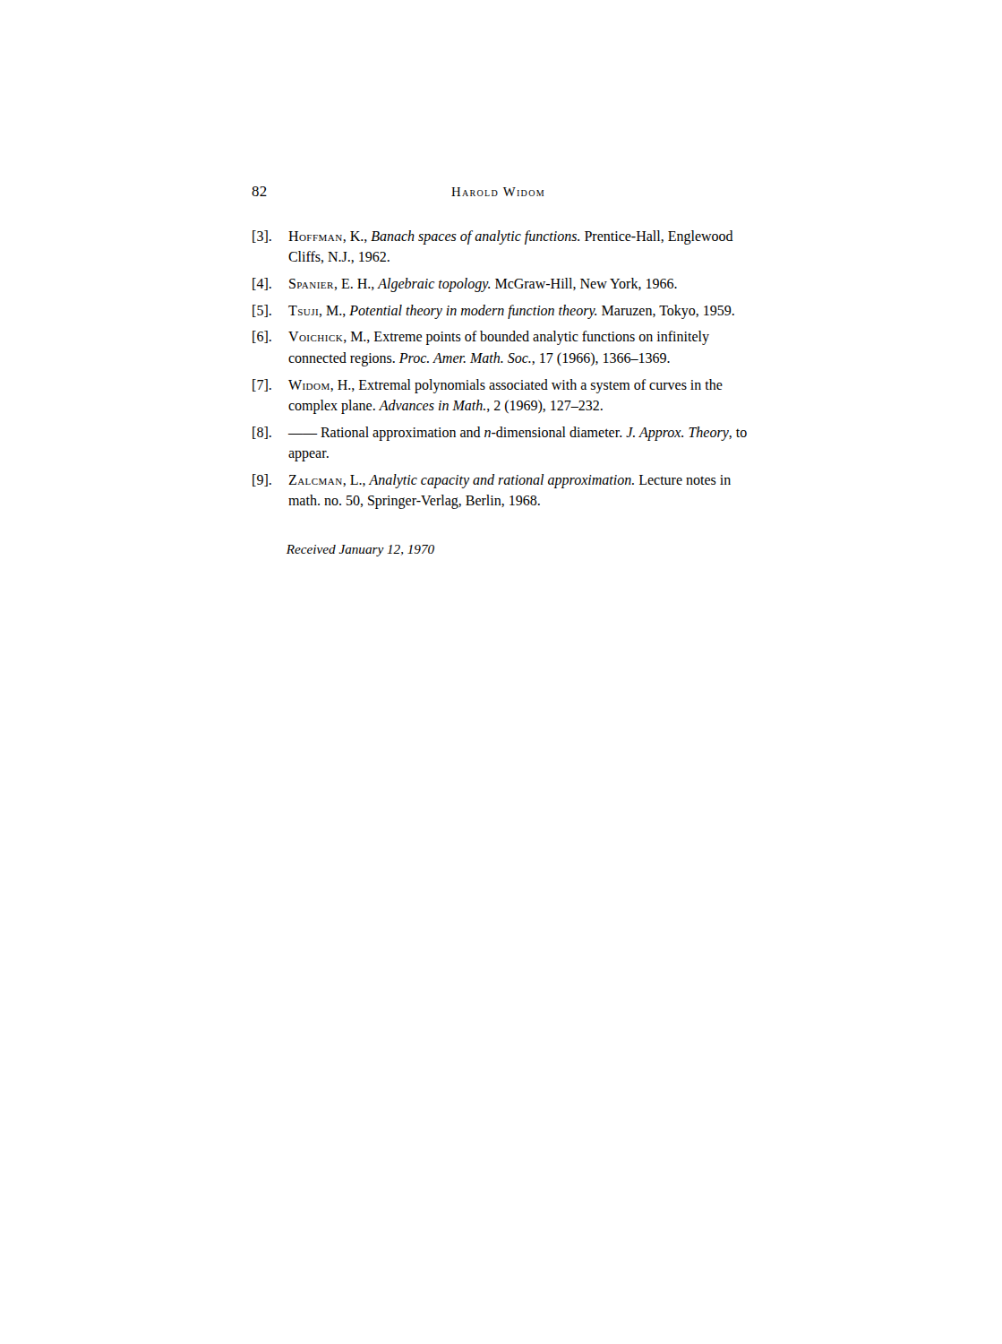82
Harold Widom
[3]. Hoffman, K., Banach spaces of analytic functions. Prentice-Hall, Englewood Cliffs, N.J., 1962.
[4]. Spanier, E. H., Algebraic topology. McGraw-Hill, New York, 1966.
[5]. Tsuji, M., Potential theory in modern function theory. Maruzen, Tokyo, 1959.
[6]. Voichick, M., Extreme points of bounded analytic functions on infinitely connected regions. Proc. Amer. Math. Soc., 17 (1966), 1366–1369.
[7]. Widom, H., Extremal polynomials associated with a system of curves in the complex plane. Advances in Math., 2 (1969), 127–232.
[8]. —— Rational approximation and n-dimensional diameter. J. Approx. Theory, to appear.
[9]. Zalcman, L., Analytic capacity and rational approximation. Lecture notes in math. no. 50, Springer-Verlag, Berlin, 1968.
Received January 12, 1970